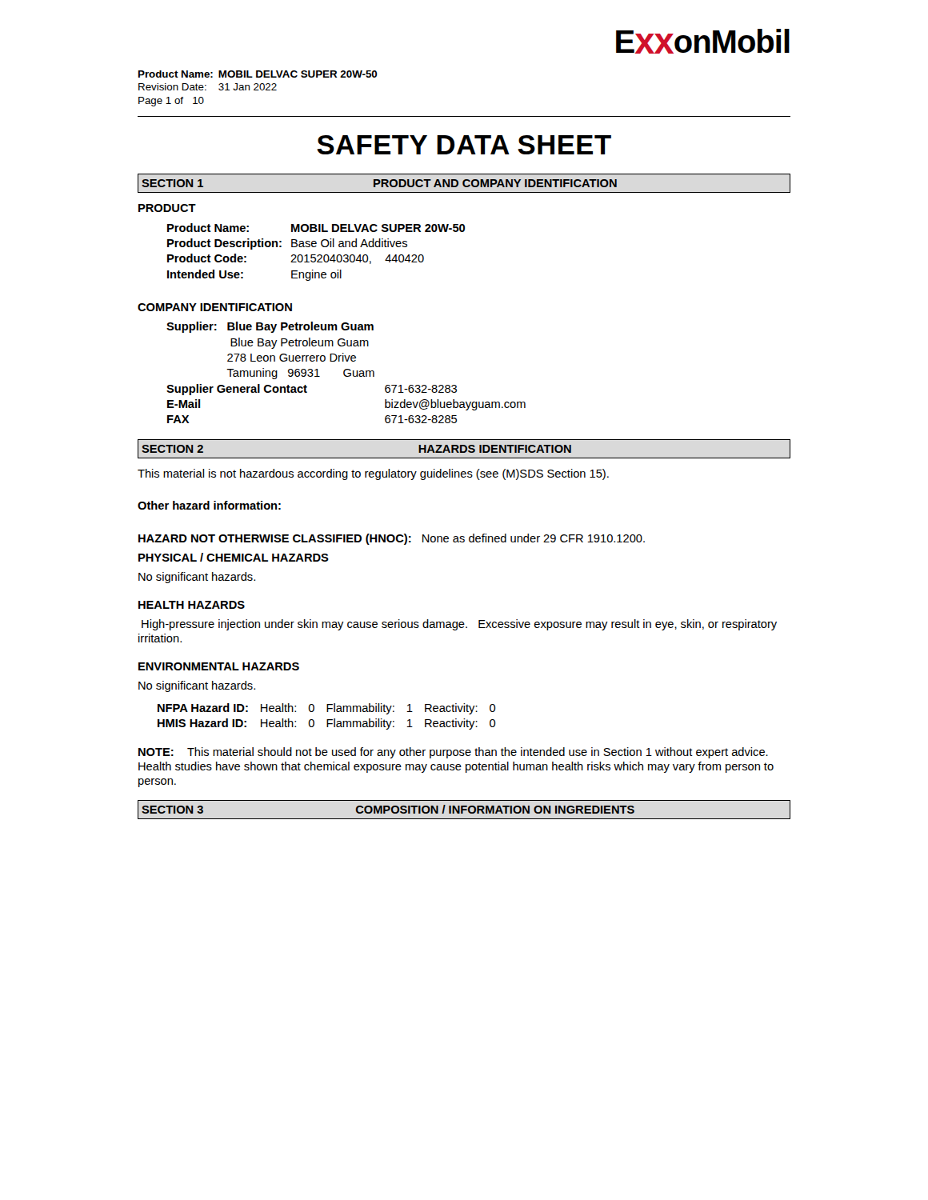ExxonMobil
| Product Name: | MOBIL DELVAC SUPER 20W-50 |
| Revision Date: | 31 Jan 2022 |
| Page 1 of 10 | |
SAFETY DATA SHEET
SECTION 1 PRODUCT AND COMPANY IDENTIFICATION
PRODUCT
| Product Name: | MOBIL DELVAC SUPER 20W-50 |
| Product Description: | Base Oil and Additives |
| Product Code: | 201520403040, 440420 |
| Intended Use: | Engine oil |
COMPANY IDENTIFICATION
| Supplier: | Blue Bay Petroleum Guam | |
| | Blue Bay Petroleum Guam | |
| | 278 Leon Guerrero Drive | |
| | Tamuning 96931 Guam | |
| Supplier General Contact | 671-632-8283 |
| E-Mail | bizdev@bluebayguam.com |
| FAX | 671-632-8285 |
SECTION 2 HAZARDS IDENTIFICATION
This material is not hazardous according to regulatory guidelines (see (M)SDS Section 15).
Other hazard information:
HAZARD NOT OTHERWISE CLASSIFIED (HNOC): None as defined under 29 CFR 1910.1200.
PHYSICAL / CHEMICAL HAZARDS
No significant hazards.
HEALTH HAZARDS
High-pressure injection under skin may cause serious damage. Excessive exposure may result in eye, skin, or respiratory irritation.
ENVIRONMENTAL HAZARDS
No significant hazards.
| NFPA Hazard ID: | Health: | 0 | Flammability: | 1 | Reactivity: | 0 |
| HMIS Hazard ID: | Health: | 0 | Flammability: | 1 | Reactivity: | 0 |
NOTE: This material should not be used for any other purpose than the intended use in Section 1 without expert advice. Health studies have shown that chemical exposure may cause potential human health risks which may vary from person to person.
SECTION 3 COMPOSITION / INFORMATION ON INGREDIENTS